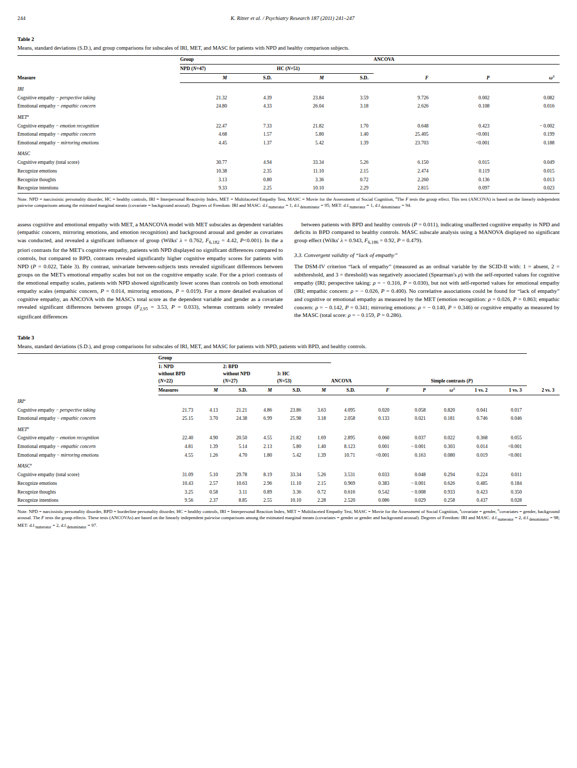244 K. Ritter et al. / Psychiatry Research 187 (2011) 241–247
Table 2
Means, standard deviations (S.D.), and group comparisons for subscales of IRI, MET, and MASC for patients with NPD and healthy comparison subjects.
| Measure | Group | ANCOVA |
| --- | --- | --- |
| NPD ( N =47) | HC ( N =51) | |
| M | S.D. | M | S.D. | F | P | ω 2 |
| IRI |
| Cognitive empathy − perspective taking | 21.32 | 4.39 | 23.84 | 3.59 | 9.726 | 0.002 | 0.082 |
| Emotional empathy − empathic concern | 24.80 | 4.33 | 26.04 | 3.18 | 2.626 | 0.108 | 0.016 |
| MET a |
| Cognitive empathy − emotion recognition | 22.47 | 7.33 | 21.82 | 1.70 | 0.648 | 0.423 | − 0.002 |
| Emotional empathy − empathic concern | 4.68 | 1.57 | 5.80 | 1.40 | 25.405 | <0.001 | 0.199 |
| Emotional empathy − mirroring emotions | 4.45 | 1.37 | 5.42 | 1.39 | 23.703 | <0.001 | 0.188 |
| MASC |
| Cognitive empathy (total score) | 30.77 | 4.94 | 33.34 | 5.26 | 6.150 | 0.015 | 0.049 |
| Recognize emotions | 10.38 | 2.35 | 11.10 | 2.15 | 2.474 | 0.119 | 0.015 |
| Recognize thoughts | 3.13 | 0.80 | 3.36 | 0.72 | 2.260 | 0.136 | 0.013 |
| Recognize intentions | 9.33 | 2.25 | 10.10 | 2.29 | 2.815 | 0.097 | 0.023 |
Note. NPD = narcissistic personality disorder, HC = healthy controls, IRI = Interpersonal Reactivity Index, MET = Multifaceted Empathy Test, MASC = Movie for the Assessment of Social Cognition, aThe F tests the group effect. This test (ANCOVA) is based on the linearly independent pairwise comparisons among the estimated marginal means (covariate = background arousal). Degrees of Freedom: IRI and MASC: d.f.numerator = 1, d.f.denominator = 95; MET: d.f.numerator = 1, d.f.denominator = 94.
assess cognitive and emotional empathy with MET, a MANCOVA model with MET subscales as dependent variables (empathic concern, mirroring emotions, and emotion recognition) and background arousal and gender as covariates was conducted, and revealed a significant influence of group (Wilks' λ = 0.762, F6,182 = 4.42, P<0.001). In the a priori contrasts for the MET's cognitive empathy, patients with NPD displayed no significant differences compared to controls, but compared to BPD, contrasts revealed significantly higher cognitive empathy scores for patients with NPD (P = 0.022, Table 3). By contrast, univariate between-subjects tests revealed significant differences between groups on the MET's emotional empathy scales but not on the cognitive empathy scale. For the a priori contrasts of the emotional empathy scales, patients with NPD showed significantly lower scores than controls on both emotional empathy scales (empathic concern, P = 0.014, mirroring emotions, P = 0.019). For a more detailed evaluation of cognitive empathy, an ANCOVA with the MASC's total score as the dependent variable and gender as a covariate revealed significant differences between groups (F2,95 = 3.53, P = 0.033), whereas contrasts solely revealed significant differences
between patients with BPD and healthy controls (P = 0.011), indicating unaffected cognitive empathy in NPD and deficits in BPD compared to healthy controls. MASC subscale analysis using a MANOVA displayed no significant group effect (Wilks' λ = 0.943, F6,186 = 0.92, P = 0.479).
3.3. Convergent validity of “lack of empathy”
The DSM-IV criterion “lack of empathy” (measured as an ordinal variable by the SCID-II with: 1 = absent, 2 = subthreshold, and 3 = threshold) was negatively associated (Spearman's ρ) with the self-reported values for cognitive empathy (IRI; perspective taking: ρ = − 0.316, P = 0.030), but not with self-reported values for emotional empathy (IRI; empathic concern: ρ = − 0.026, P = 0.400). No correlative associations could be found for “lack of empathy” and cognitive or emotional empathy as measured by the MET (emotion recognition: ρ = 0.026, P = 0.863; empathic concern: ρ = − 0.142, P = 0.341; mirroring emotions: ρ = − 0.140, P = 0.346) or cognitive empathy as measured by the MASC (total score: ρ = − 0.159, P = 0.286).
Table 3
Means, standard deviations (S.D.), and group comparisons for subscales of IRI, MET, and MASC for patients with NPD, patients with BPD, and healthy controls.
| | Group | ANCOVA | Simple contrasts ( P ) |
| --- | --- | --- | --- |
| 1: NPD without BPD ( N =22) | 2: BPD without NPD ( N =27) | 3: HC ( N =53) |
| Measures | M | S.D. | M | S.D. | M | S.D. | F | P | ω 2 | 1 vs. 2 | 1 vs. 3 | 2 vs. 3 |
| IRI a |
| Cognitive empathy − perspective taking | 21.73 | 4.13 | 21.21 | 4.86 | 23.86 | 3.63 | 4.095 | 0.020 | 0.058 | 0.820 | 0.041 | 0.017 |
| Emotional empathy − empathic concern | 25.15 | 3.70 | 24.38 | 6.99 | 25.98 | 3.18 | 2.058 | 0.133 | 0.021 | 0.181 | 0.746 | 0.046 |
| MET b |
| Cognitive empathy − emotion recognition | 22.40 | 4.90 | 20.50 | 4.55 | 21.82 | 1.69 | 2.895 | 0.060 | 0.037 | 0.022 | 0.368 | 0.055 |
| Emotional empathy − empathic concern | 4.81 | 1.39 | 5.14 | 2.13 | 5.80 | 1.40 | 8.123 | 0.001 | − 0.001 | 0.303 | 0.014 | <0.001 |
| Emotional empathy − mirroring emotions | 4.55 | 1.26 | 4.70 | 1.80 | 5.42 | 1.39 | 10.71 | <0.001 | 0.163 | 0.080 | 0.019 | <0.001 |
| MASC a |
| Cognitive empathy (total score) | 31.09 | 5.10 | 29.78 | 8.19 | 33.34 | 5.26 | 3.531 | 0.033 | 0.048 | 0.294 | 0.224 | 0.011 |
| Recognize emotions | 10.43 | 2.57 | 10.63 | 2.96 | 11.10 | 2.15 | 0.969 | 0.383 | − 0.001 | 0.626 | 0.485 | 0.184 |
| Recognize thoughts | 3.25 | 0.58 | 3.11 | 0.89 | 3.36 | 0.72 | 0.616 | 0.542 | − 0.008 | 0.933 | 0.423 | 0.350 |
| Recognize intentions | 9.56 | 2.37 | 8.85 | 2.55 | 10.10 | 2.28 | 2.520 | 0.086 | 0.029 | 0.258 | 0.437 | 0.028 |
Note. NPD = narcissistic personality disorder, BPD = borderline personality disorder, HC = healthy controls, IRI = Interpersonal Reaction Index, MET = Multifaceted Empathy Test, MASC = Movie for the Assessment of Social Cognition, acovariate = gender, bcovariates = gender, background arousal. The F tests the group effects. These tests (ANCOVAs) are based on the linearly independent pairwise comparisons among the estimated marginal means (covariates = gender or gender and background arousal). Degrees of Freedom: IRI and MASC: d.f.numerator = 2, d.f.denominator = 98; MET: d.f.numerator = 2, d.f.denominator = 97.